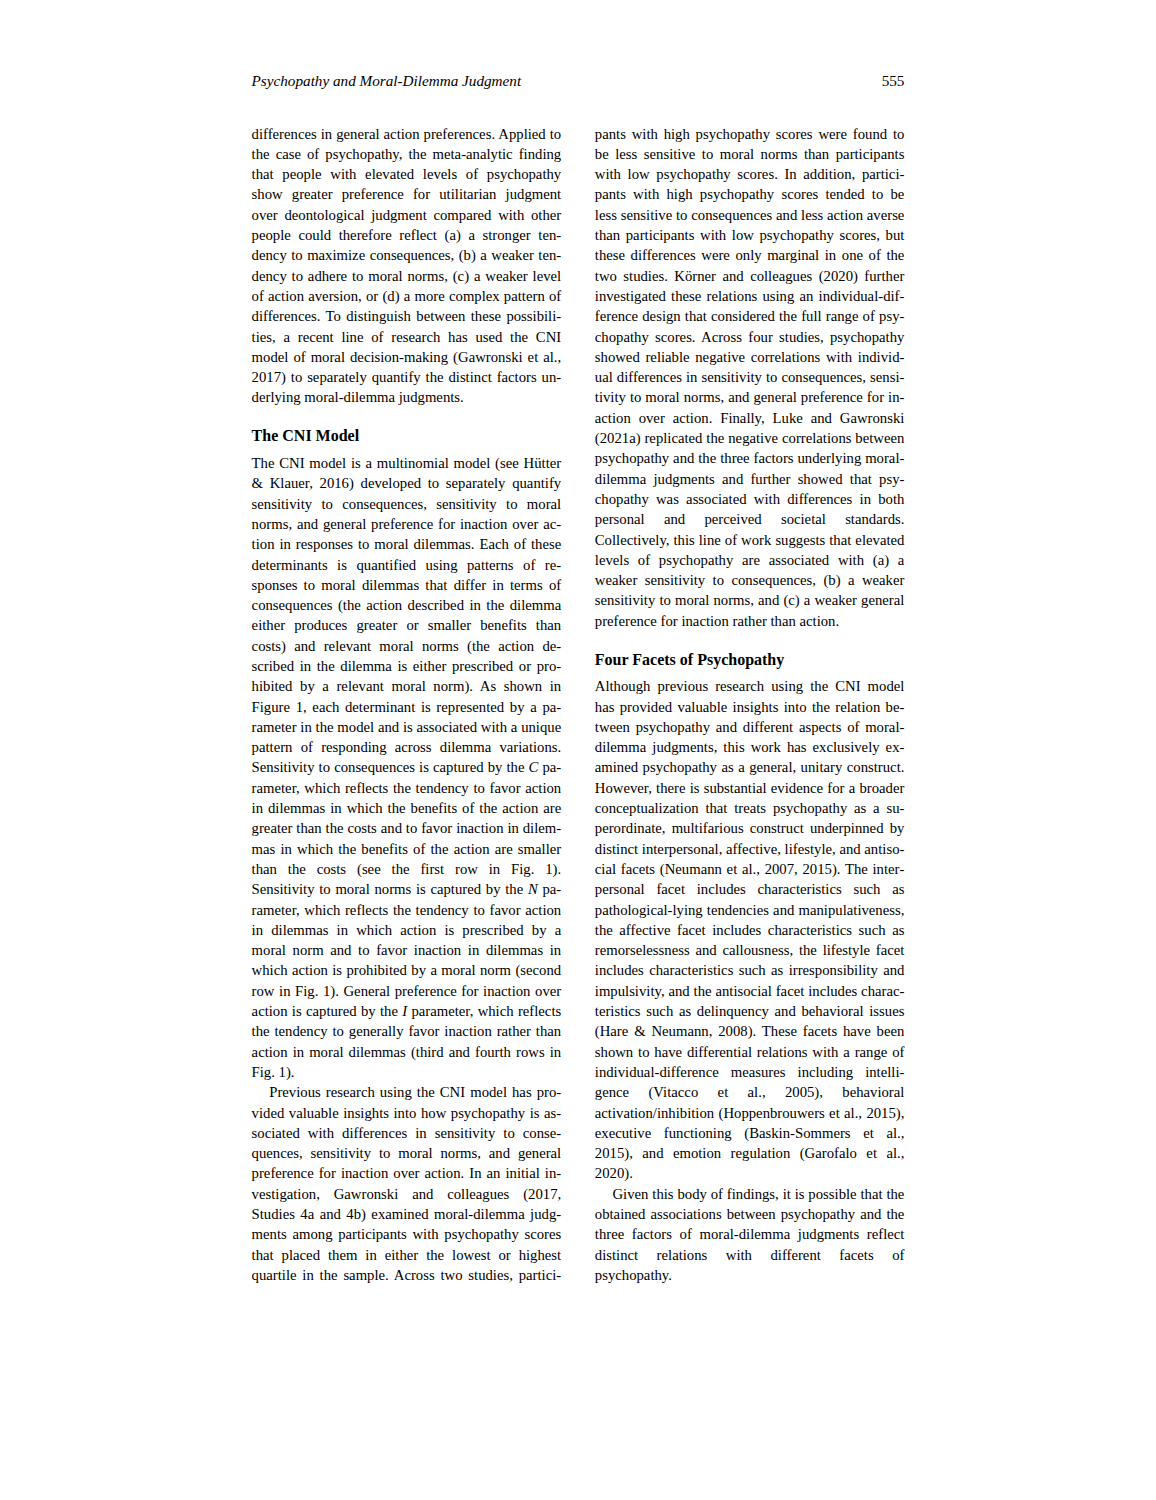Psychopathy and Moral-Dilemma Judgment 555
differences in general action preferences. Applied to the case of psychopathy, the meta-analytic finding that people with elevated levels of psychopathy show greater preference for utilitarian judgment over deontological judgment compared with other people could therefore reflect (a) a stronger tendency to maximize consequences, (b) a weaker tendency to adhere to moral norms, (c) a weaker level of action aversion, or (d) a more complex pattern of differences. To distinguish between these possibilities, a recent line of research has used the CNI model of moral decision-making (Gawronski et al., 2017) to separately quantify the distinct factors underlying moral-dilemma judgments.
The CNI Model
The CNI model is a multinomial model (see Hütter & Klauer, 2016) developed to separately quantify sensitivity to consequences, sensitivity to moral norms, and general preference for inaction over action in responses to moral dilemmas. Each of these determinants is quantified using patterns of responses to moral dilemmas that differ in terms of consequences (the action described in the dilemma either produces greater or smaller benefits than costs) and relevant moral norms (the action described in the dilemma is either prescribed or prohibited by a relevant moral norm). As shown in Figure 1, each determinant is represented by a parameter in the model and is associated with a unique pattern of responding across dilemma variations. Sensitivity to consequences is captured by the C parameter, which reflects the tendency to favor action in dilemmas in which the benefits of the action are greater than the costs and to favor inaction in dilemmas in which the benefits of the action are smaller than the costs (see the first row in Fig. 1). Sensitivity to moral norms is captured by the N parameter, which reflects the tendency to favor action in dilemmas in which action is prescribed by a moral norm and to favor inaction in dilemmas in which action is prohibited by a moral norm (second row in Fig. 1). General preference for inaction over action is captured by the I parameter, which reflects the tendency to generally favor inaction rather than action in moral dilemmas (third and fourth rows in Fig. 1).
Previous research using the CNI model has provided valuable insights into how psychopathy is associated with differences in sensitivity to consequences, sensitivity to moral norms, and general preference for inaction over action. In an initial investigation, Gawronski and colleagues (2017, Studies 4a and 4b) examined moral-dilemma judgments among participants with psychopathy scores that placed them in either the lowest or highest quartile in the sample. Across two studies, participants with high psychopathy scores were found to be less sensitive to moral norms than participants with low psychopathy scores. In addition, participants with high psychopathy scores tended to be less sensitive to consequences and less action averse than participants with low psychopathy scores, but these differences were only marginal in one of the two studies. Körner and colleagues (2020) further investigated these relations using an individual-difference design that considered the full range of psychopathy scores. Across four studies, psychopathy showed reliable negative correlations with individual differences in sensitivity to consequences, sensitivity to moral norms, and general preference for inaction over action. Finally, Luke and Gawronski (2021a) replicated the negative correlations between psychopathy and the three factors underlying moral-dilemma judgments and further showed that psychopathy was associated with differences in both personal and perceived societal standards. Collectively, this line of work suggests that elevated levels of psychopathy are associated with (a) a weaker sensitivity to consequences, (b) a weaker sensitivity to moral norms, and (c) a weaker general preference for inaction rather than action.
Four Facets of Psychopathy
Although previous research using the CNI model has provided valuable insights into the relation between psychopathy and different aspects of moral-dilemma judgments, this work has exclusively examined psychopathy as a general, unitary construct. However, there is substantial evidence for a broader conceptualization that treats psychopathy as a superordinate, multifarious construct underpinned by distinct interpersonal, affective, lifestyle, and antisocial facets (Neumann et al., 2007, 2015). The interpersonal facet includes characteristics such as pathological-lying tendencies and manipulativeness, the affective facet includes characteristics such as remorselessness and callousness, the lifestyle facet includes characteristics such as irresponsibility and impulsivity, and the antisocial facet includes characteristics such as delinquency and behavioral issues (Hare & Neumann, 2008). These facets have been shown to have differential relations with a range of individual-difference measures including intelligence (Vitacco et al., 2005), behavioral activation/inhibition (Hoppenbrouwers et al., 2015), executive functioning (Baskin-Sommers et al., 2015), and emotion regulation (Garofalo et al., 2020).
Given this body of findings, it is possible that the obtained associations between psychopathy and the three factors of moral-dilemma judgments reflect distinct relations with different facets of psychopathy.